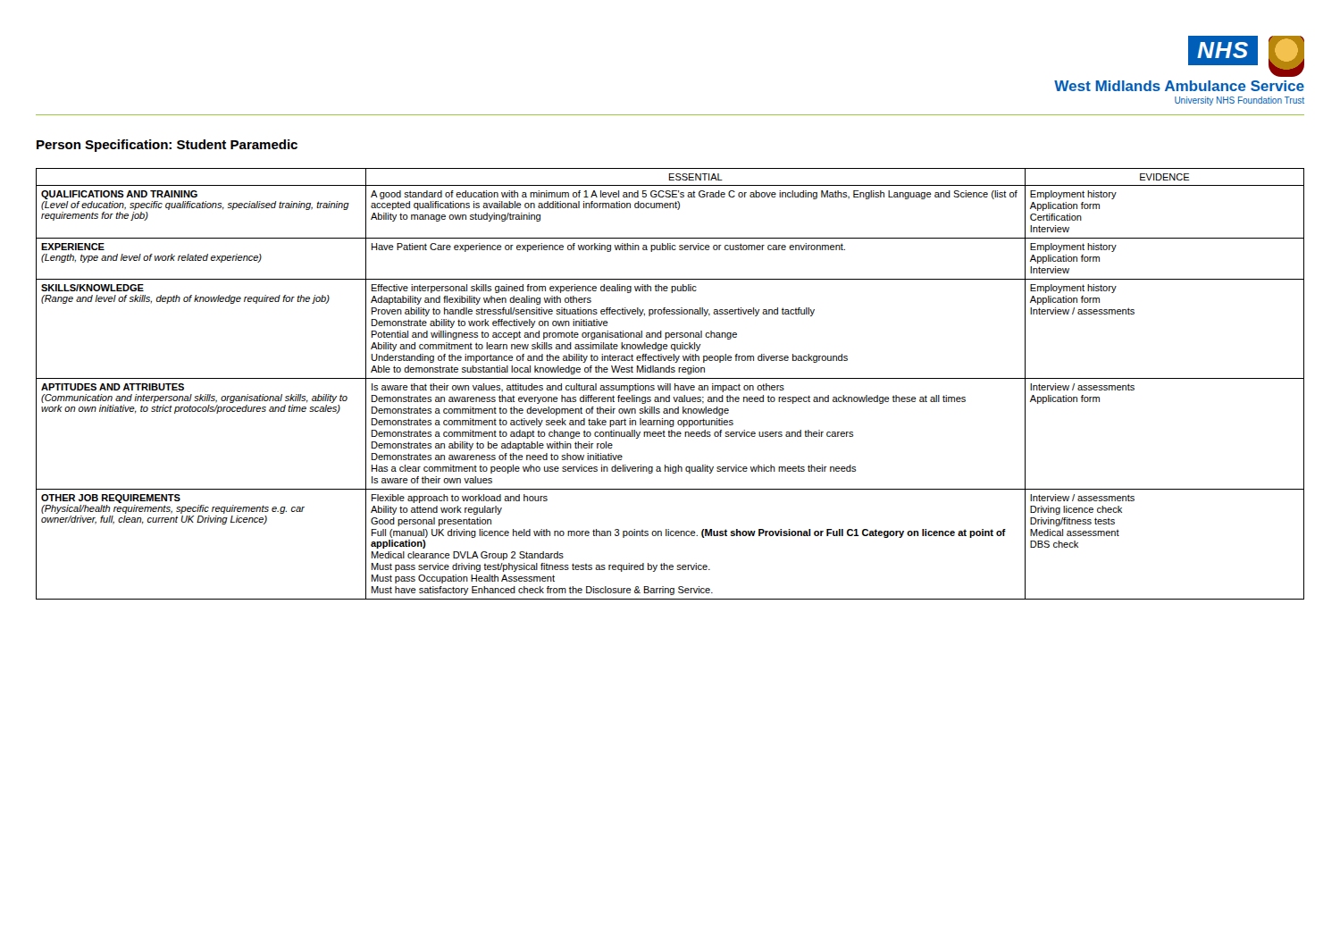NHS
West Midlands Ambulance Service
University NHS Foundation Trust
Person Specification: Student Paramedic
| | ESSENTIAL | EVIDENCE |
| --- | --- | --- |
| QUALIFICATIONS AND TRAINING (Level of education, specific qualifications, specialised training, training requirements for the job) | A good standard of education with a minimum of 1 A level and 5 GCSE's at Grade C or above including Maths, English Language and Science (list of accepted qualifications is available on additional information document) Ability to manage own studying/training | Employment history Application form Certification Interview |
| EXPERIENCE (Length, type and level of work related experience) | Have Patient Care experience or experience of working within a public service or customer care environment. | Employment history Application form Interview |
| SKILLS/KNOWLEDGE (Range and level of skills, depth of knowledge required for the job) | Effective interpersonal skills gained from experience dealing with the public Adaptability and flexibility when dealing with others Proven ability to handle stressful/sensitive situations effectively, professionally, assertively and tactfully Demonstrate ability to work effectively on own initiative Potential and willingness to accept and promote organisational and personal change Ability and commitment to learn new skills and assimilate knowledge quickly Understanding of the importance of and the ability to interact effectively with people from diverse backgrounds Able to demonstrate substantial local knowledge of the West Midlands region | Employment history Application form Interview / assessments |
| APTITUDES AND ATTRIBUTES (Communication and interpersonal skills, organisational skills, ability to work on own initiative, to strict protocols/procedures and time scales) | Is aware that their own values, attitudes and cultural assumptions will have an impact on others Demonstrates an awareness that everyone has different feelings and values; and the need to respect and acknowledge these at all times Demonstrates a commitment to the development of their own skills and knowledge Demonstrates a commitment to actively seek and take part in learning opportunities Demonstrates a commitment to adapt to change to continually meet the needs of service users and their carers Demonstrates an ability to be adaptable within their role Demonstrates an awareness of the need to show initiative Has a clear commitment to people who use services in delivering a high quality service which meets their needs Is aware of their own values | Interview / assessments Application form |
| OTHER JOB REQUIREMENTS (Physical/health requirements, specific requirements e.g. car owner/driver, full, clean, current UK Driving Licence) | Flexible approach to workload and hours Ability to attend work regularly Good personal presentation Full (manual) UK driving licence held with no more than 3 points on licence. (Must show Provisional or Full C1 Category on licence at point of application) Medical clearance DVLA Group 2 Standards Must pass service driving test/physical fitness tests as required by the service. Must pass Occupation Health Assessment Must have satisfactory Enhanced check from the Disclosure & Barring Service. | Interview / assessments Driving licence check Driving/fitness tests Medical assessment DBS check |